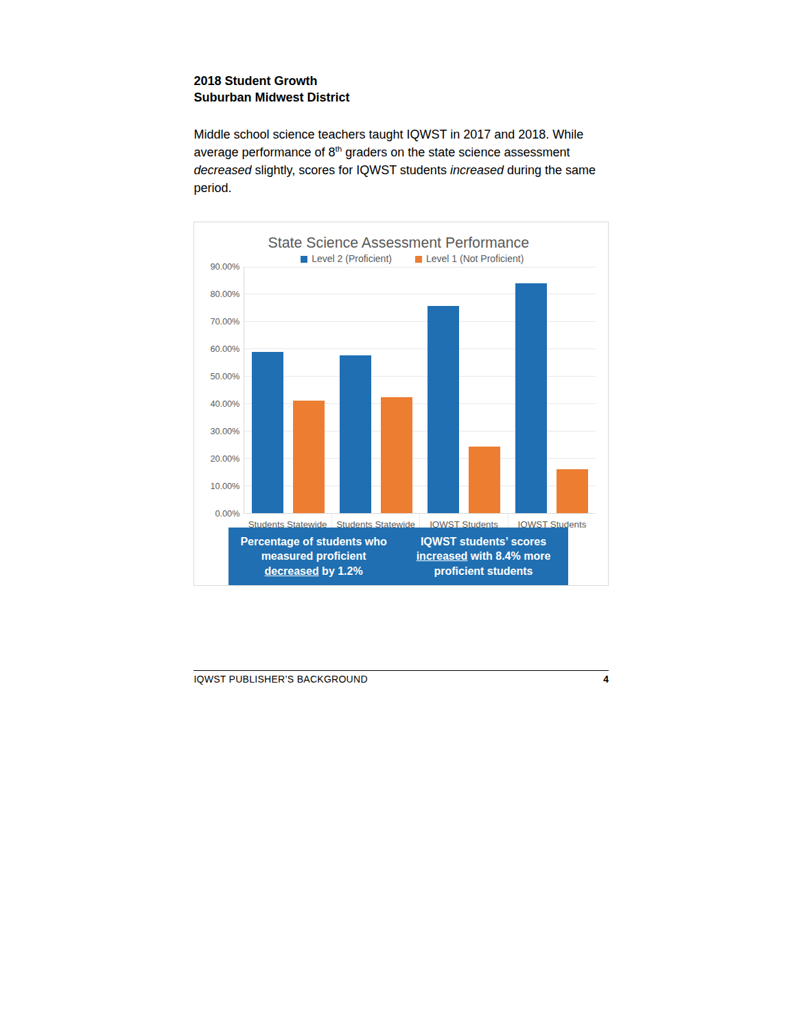2018 Student Growth
Suburban Midwest District
Middle school science teachers taught IQWST in 2017 and 2018. While average performance of 8th graders on the state science assessment decreased slightly, scores for IQWST students increased during the same period.
State Science Assessment Performance
Level 2 (Proficient) Level 1 (Not Proficient)
90.00%
80.00%
70.00%
60.00%
50.00%
40.00%
30.00%
20.00%
10.00%
0.00%
Students Statewide
2017
Students Statewide
2018
IQWST Students
2017
IQWST Students
2018
Percentage of students who measured proficient decreased by 1.2%
IQWST students’ scores increased with 8.4% more proficient students
IQWST PUBLISHER’S BACKGROUND 4